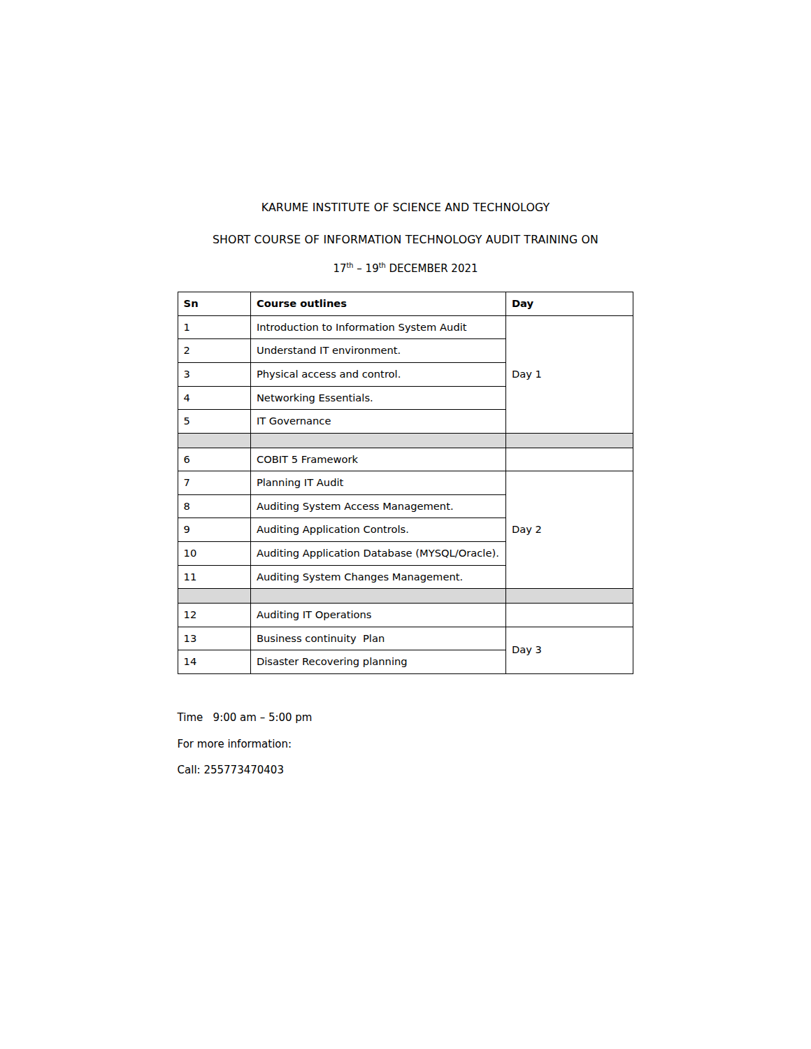KARUME INSTITUTE OF SCIENCE AND TECHNOLOGY
SHORT COURSE OF INFORMATION TECHNOLOGY AUDIT TRAINING ON
17th – 19th DECEMBER 2021
| Sn | Course outlines | Day |
| --- | --- | --- |
| 1 | Introduction to Information System Audit | Day 1 |
| 2 | Understand IT environment. |
| 3 | Physical access and control. |
| 4 | Networking Essentials. |
| 5 | IT Governance |
| 6 | COBIT 5 Framework | |
| 7 | Planning IT Audit | Day 2 |
| 8 | Auditing System Access Management. |
| 9 | Auditing Application Controls. |
| 10 | Auditing Application Database (MYSQL/Oracle). |
| 11 | Auditing System Changes Management. |
| 12 | Auditing IT Operations | |
| 13 | Business continuity Plan | Day 3 |
| 14 | Disaster Recovering planning |
Time 9:00 am – 5:00 pm
For more information:
Call: 255773470403